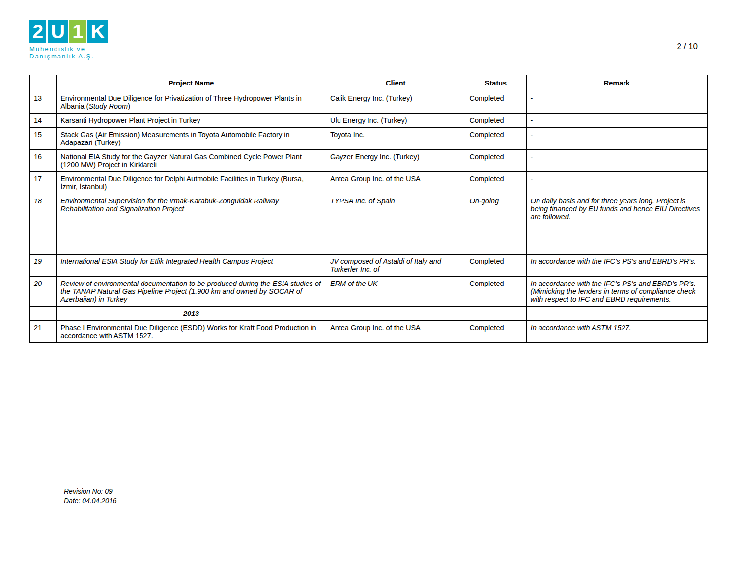2 U 1 K
Mühendislik ve
Danışmanlık A.Ş.
2 / 10
| | Project Name | Client | Status | Remark |
| --- | --- | --- | --- | --- |
| 13 | Environmental Due Diligence for Privatization of Three Hydropower Plants in Albania ( Study Room ) | Calik Energy Inc. (Turkey) | Completed | - |
| 14 | Karsanti Hydropower Plant Project in Turkey | Ulu Energy Inc. (Turkey) | Completed | - |
| 15 | Stack Gas (Air Emission) Measurements in Toyota Automobile Factory in Adapazari (Turkey) | Toyota Inc. | Completed | - |
| 16 | National EIA Study for the Gayzer Natural Gas Combined Cycle Power Plant (1200 MW) Project in Kirklareli | Gayzer Energy Inc. (Turkey) | Completed | - |
| 17 | Environmental Due Diligence for Delphi Autmobile Facilities in Turkey (Bursa, İzmir, İstanbul) | Antea Group Inc. of the USA | Completed | - |
| 18 | Environmental Supervision for the Irmak-Karabuk-Zonguldak Railway Rehabilitation and Signalization Project | TYPSA Inc. of Spain | On-going | On daily basis and for three years long. Project is being financed by EU funds and hence EIU Directives are followed. |
| 19 | International ESIA Study for Etlik Integrated Health Campus Project | JV composed of Astaldi of Italy and Turkerler Inc. of | Completed | In accordance with the IFC's PS's and EBRD's PR's. |
| 20 | Review of environmental documentation to be produced during the ESIA studies of the TANAP Natural Gas Pipeline Project (1.900 km and owned by SOCAR of Azerbaijan) in Turkey | ERM of the UK | Completed | In accordance with the IFC's PS's and EBRD's PR's.(Mimicking the lenders in terms of compliance check with respect to IFC and EBRD requirements. |
| | 2013 | | | |
| 21 | Phase I Environmental Due Diligence (ESDD) Works for Kraft Food Production in accordance with ASTM 1527. | Antea Group Inc. of the USA | Completed | In accordance with ASTM 1527. |
Revision No: 09
Date: 04.04.2016